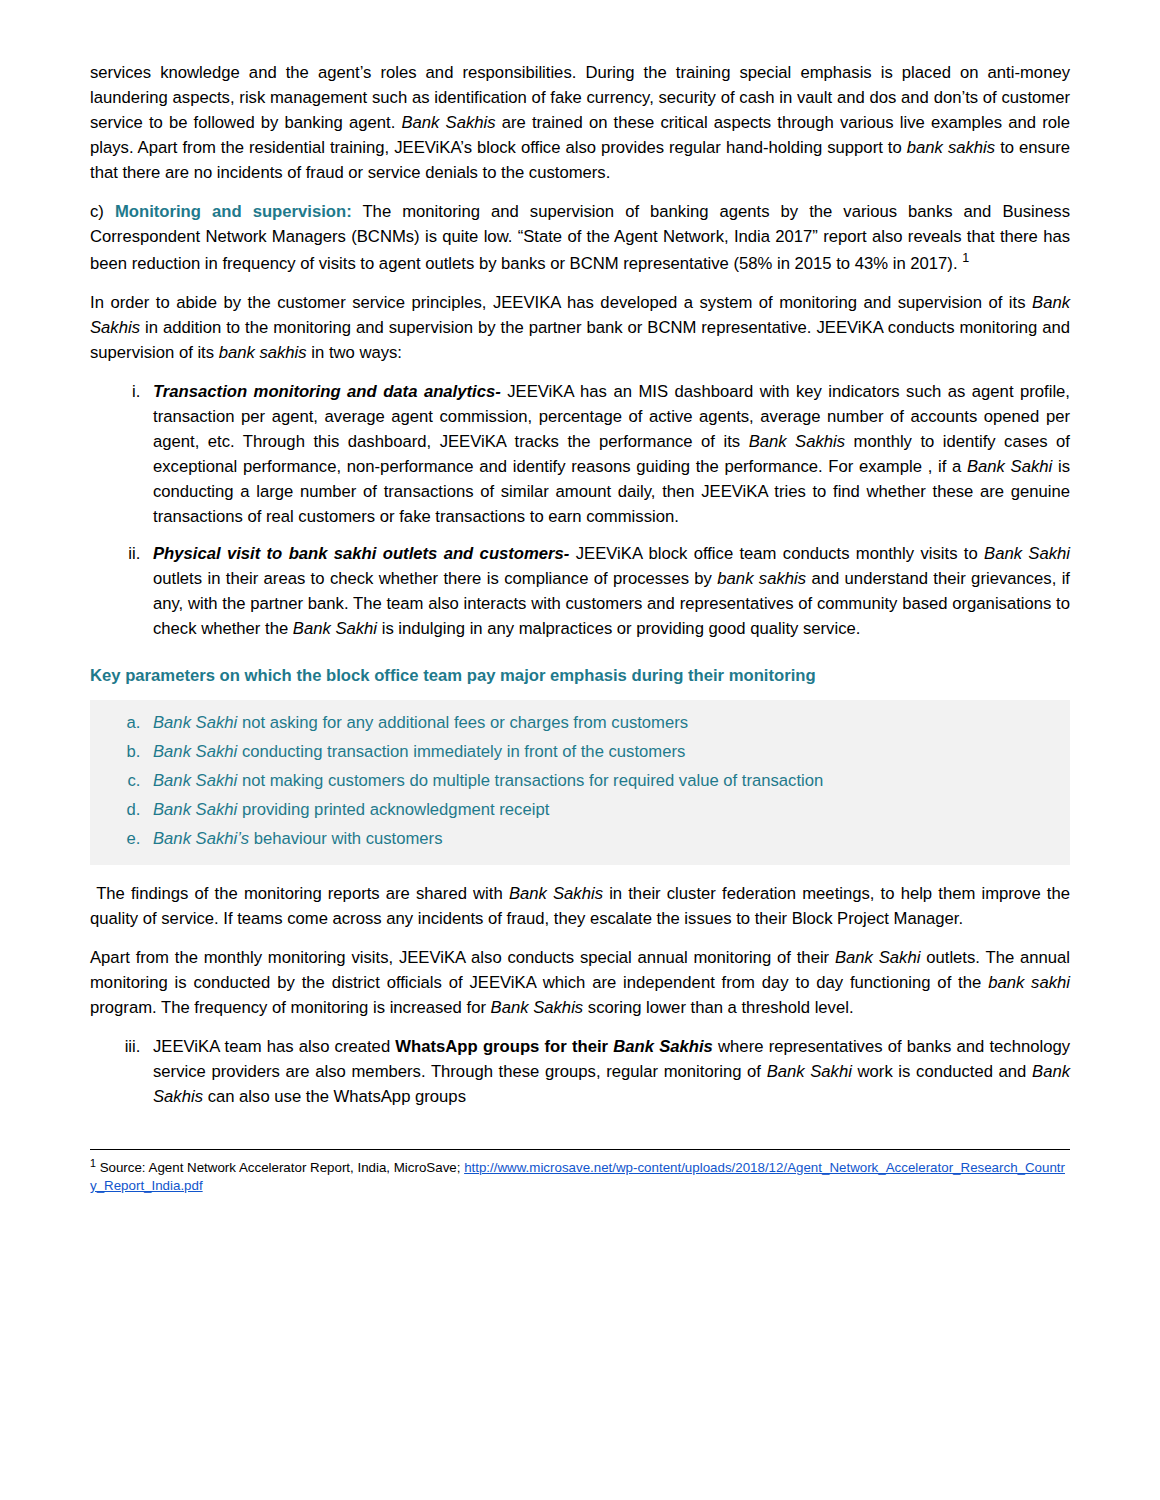services knowledge and the agent’s roles and responsibilities. During the training special emphasis is placed on anti-money laundering aspects, risk management such as identification of fake currency, security of cash in vault and dos and don’ts of customer service to be followed by banking agent. Bank Sakhis are trained on these critical aspects through various live examples and role plays. Apart from the residential training, JEEViKA’s block office also provides regular hand-holding support to bank sakhis to ensure that there are no incidents of fraud or service denials to the customers.
c) Monitoring and supervision: The monitoring and supervision of banking agents by the various banks and Business Correspondent Network Managers (BCNMs) is quite low. “State of the Agent Network, India 2017” report also reveals that there has been reduction in frequency of visits to agent outlets by banks or BCNM representative (58% in 2015 to 43% in 2017). 1
In order to abide by the customer service principles, JEEVIKA has developed a system of monitoring and supervision of its Bank Sakhis in addition to the monitoring and supervision by the partner bank or BCNM representative. JEEViKA conducts monitoring and supervision of its bank sakhis in two ways:
Transaction monitoring and data analytics- JEEViKA has an MIS dashboard with key indicators such as agent profile, transaction per agent, average agent commission, percentage of active agents, average number of accounts opened per agent, etc. Through this dashboard, JEEViKA tracks the performance of its Bank Sakhis monthly to identify cases of exceptional performance, non-performance and identify reasons guiding the performance. For example , if a Bank Sakhi is conducting a large number of transactions of similar amount daily, then JEEViKA tries to find whether these are genuine transactions of real customers or fake transactions to earn commission.
Physical visit to bank sakhi outlets and customers- JEEViKA block office team conducts monthly visits to Bank Sakhi outlets in their areas to check whether there is compliance of processes by bank sakhis and understand their grievances, if any, with the partner bank. The team also interacts with customers and representatives of community based organisations to check whether the Bank Sakhi is indulging in any malpractices or providing good quality service.
Key parameters on which the block office team pay major emphasis during their monitoring
Bank Sakhi not asking for any additional fees or charges from customers
Bank Sakhi conducting transaction immediately in front of the customers
Bank Sakhi not making customers do multiple transactions for required value of transaction
Bank Sakhi providing printed acknowledgment receipt
Bank Sakhi’s behaviour with customers
The findings of the monitoring reports are shared with Bank Sakhis in their cluster federation meetings, to help them improve the quality of service. If teams come across any incidents of fraud, they escalate the issues to their Block Project Manager.
Apart from the monthly monitoring visits, JEEViKA also conducts special annual monitoring of their Bank Sakhi outlets. The annual monitoring is conducted by the district officials of JEEViKA which are independent from day to day functioning of the bank sakhi program. The frequency of monitoring is increased for Bank Sakhis scoring lower than a threshold level.
JEEViKA team has also created WhatsApp groups for their Bank Sakhis where representatives of banks and technology service providers are also members. Through these groups, regular monitoring of Bank Sakhi work is conducted and Bank Sakhis can also use the WhatsApp groups
1 Source: Agent Network Accelerator Report, India, MicroSave; http://www.microsave.net/wp-content/uploads/2018/12/Agent_Network_Accelerator_Research_Country_Report_India.pdf